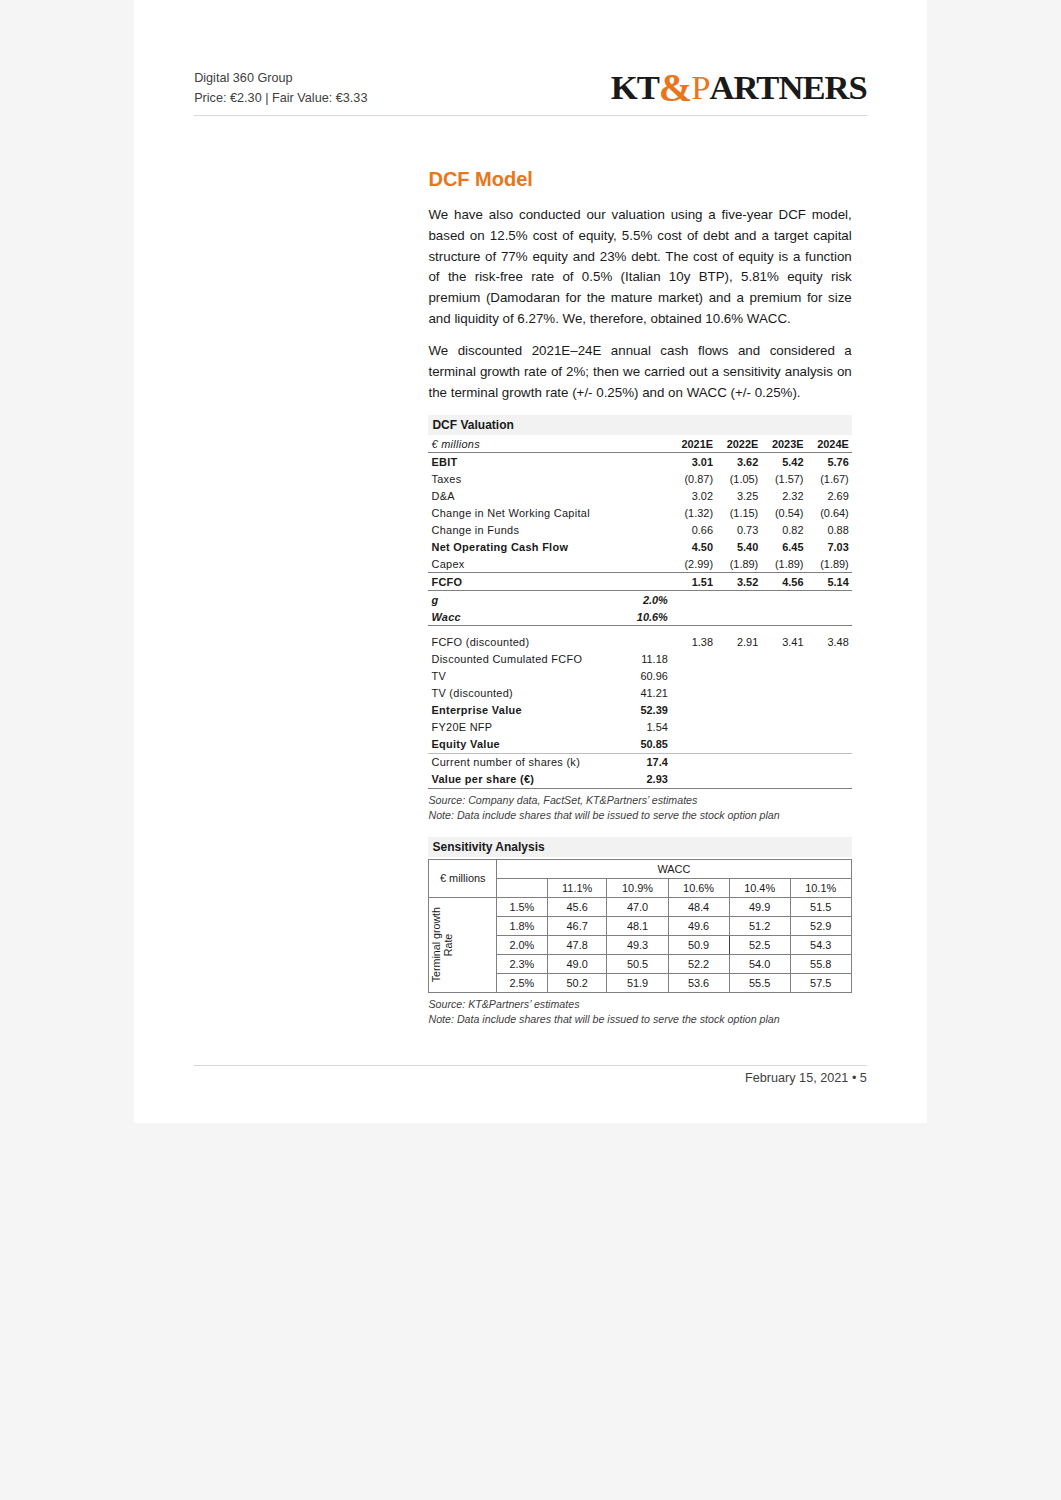Digital 360 Group
Price: €2.30 | Fair Value: €3.33
KT&PARTNERS
DCF Model
We have also conducted our valuation using a five-year DCF model, based on 12.5% cost of equity, 5.5% cost of debt and a target capital structure of 77% equity and 23% debt. The cost of equity is a function of the risk-free rate of 0.5% (Italian 10y BTP), 5.81% equity risk premium (Damodaran for the mature market) and a premium for size and liquidity of 6.27%. We, therefore, obtained 10.6% WACC.
We discounted 2021E–24E annual cash flows and considered a terminal growth rate of 2%; then we carried out a sensitivity analysis on the terminal growth rate (+/- 0.25%) and on WACC (+/- 0.25%).
DCF Valuation
| € millions | | 2021E | 2022E | 2023E | 2024E |
| --- | --- | --- | --- | --- | --- |
| EBIT | | 3.01 | 3.62 | 5.42 | 5.76 |
| Taxes | | (0.87) | (1.05) | (1.57) | (1.67) |
| D&A | | 3.02 | 3.25 | 2.32 | 2.69 |
| Change in Net Working Capital | | (1.32) | (1.15) | (0.54) | (0.64) |
| Change in Funds | | 0.66 | 0.73 | 0.82 | 0.88 |
| Net Operating Cash Flow | | 4.50 | 5.40 | 6.45 | 7.03 |
| Capex | | (2.99) | (1.89) | (1.89) | (1.89) |
| FCFO | | 1.51 | 3.52 | 4.56 | 5.14 |
| g | 2.0% | | | | |
| Wacc | 10.6% | | | | |
| FCFO (discounted) | | 1.38 | 2.91 | 3.41 | 3.48 |
| Discounted Cumulated FCFO | 11.18 | | | | |
| TV | 60.96 | | | | |
| TV (discounted) | 41.21 | | | | |
| Enterprise Value | 52.39 | | | | |
| FY20E NFP | 1.54 | | | | |
| Equity Value | 50.85 | | | | |
| Current number of shares (k) | 17.4 | | | | |
| Value per share (€) | 2.93 | | | | |
Source: Company data, FactSet, KT&Partners’ estimates
Note: Data include shares that will be issued to serve the stock option plan
Sensitivity Analysis
| € millions | WACC |
| | 11.1% | 10.9% | 10.6% | 10.4% | 10.1% |
| Terminal growth Rate | 1.5% | 45.6 | 47.0 | 48.4 | 49.9 | 51.5 |
| 1.8% | 46.7 | 48.1 | 49.6 | 51.2 | 52.9 |
| 2.0% | 47.8 | 49.3 | 50.9 | 52.5 | 54.3 |
| 2.3% | 49.0 | 50.5 | 52.2 | 54.0 | 55.8 |
| 2.5% | 50.2 | 51.9 | 53.6 | 55.5 | 57.5 |
Source: KT&Partners’ estimates
Note: Data include shares that will be issued to serve the stock option plan
February 15, 2021 • 5